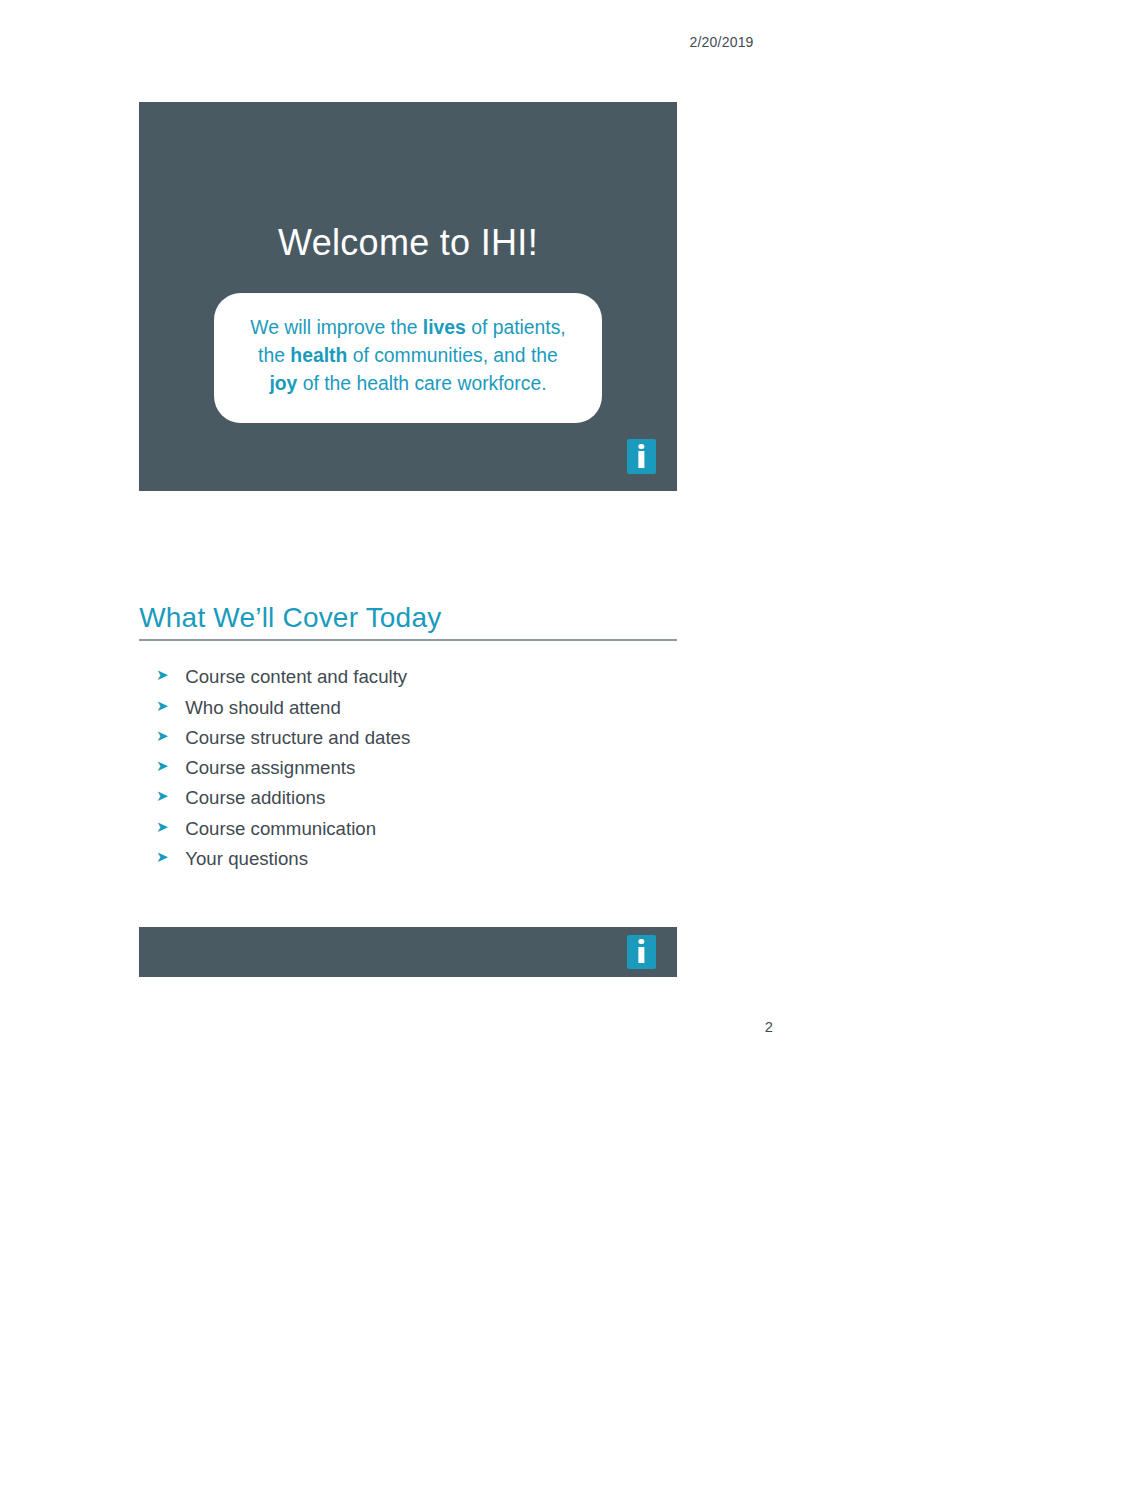2/20/2019
Welcome to IHI!
We will improve the lives of patients,
the health of communities, and the
joy of the health care workforce.
What We’ll Cover Today
Course content and faculty
Who should attend
Course structure and dates
Course assignments
Course additions
Course communication
Your questions
2